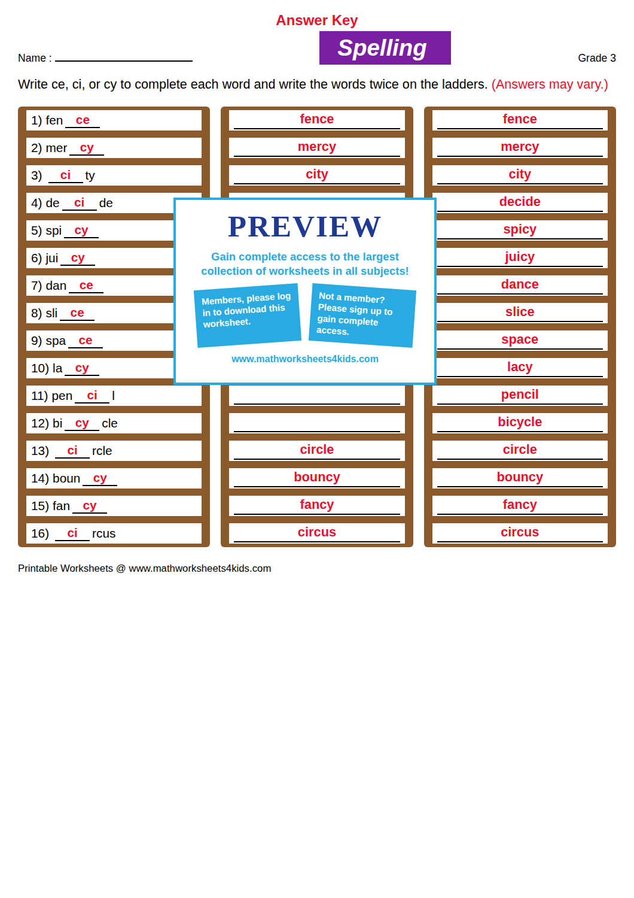Answer Key
Name :
Spelling
Grade 3
Write ce, ci, or cy to complete each word and write the words twice on the ladders. (Answers may vary.)
1) fen ce
2) mer cy
3) ci ty
4) de ci de
5) spi cy
6) jui cy
7) dan ce
8) sli ce
9) spa ce
10) la cy
11) pen ci l
12) bi cy cle
13) ci rcle
14) boun cy
15) fan cy
16) ci rcus
fence
mercy
city
decide
spicy
juicy
dance
slice
space
lacy
pencil
bicycle
circle
bouncy
fancy
circus
fence
mercy
city
decide
spicy
juicy
dance
slice
space
lacy
pencil
bicycle
circle
bouncy
fancy
circus
PREVIEW
Gain complete access to the largest
collection of worksheets in all subjects!
Members, please log in to download this worksheet.
Not a member? Please sign up to gain complete access.
www.mathworksheets4kids.com
Printable Worksheets @ www.mathworksheets4kids.com